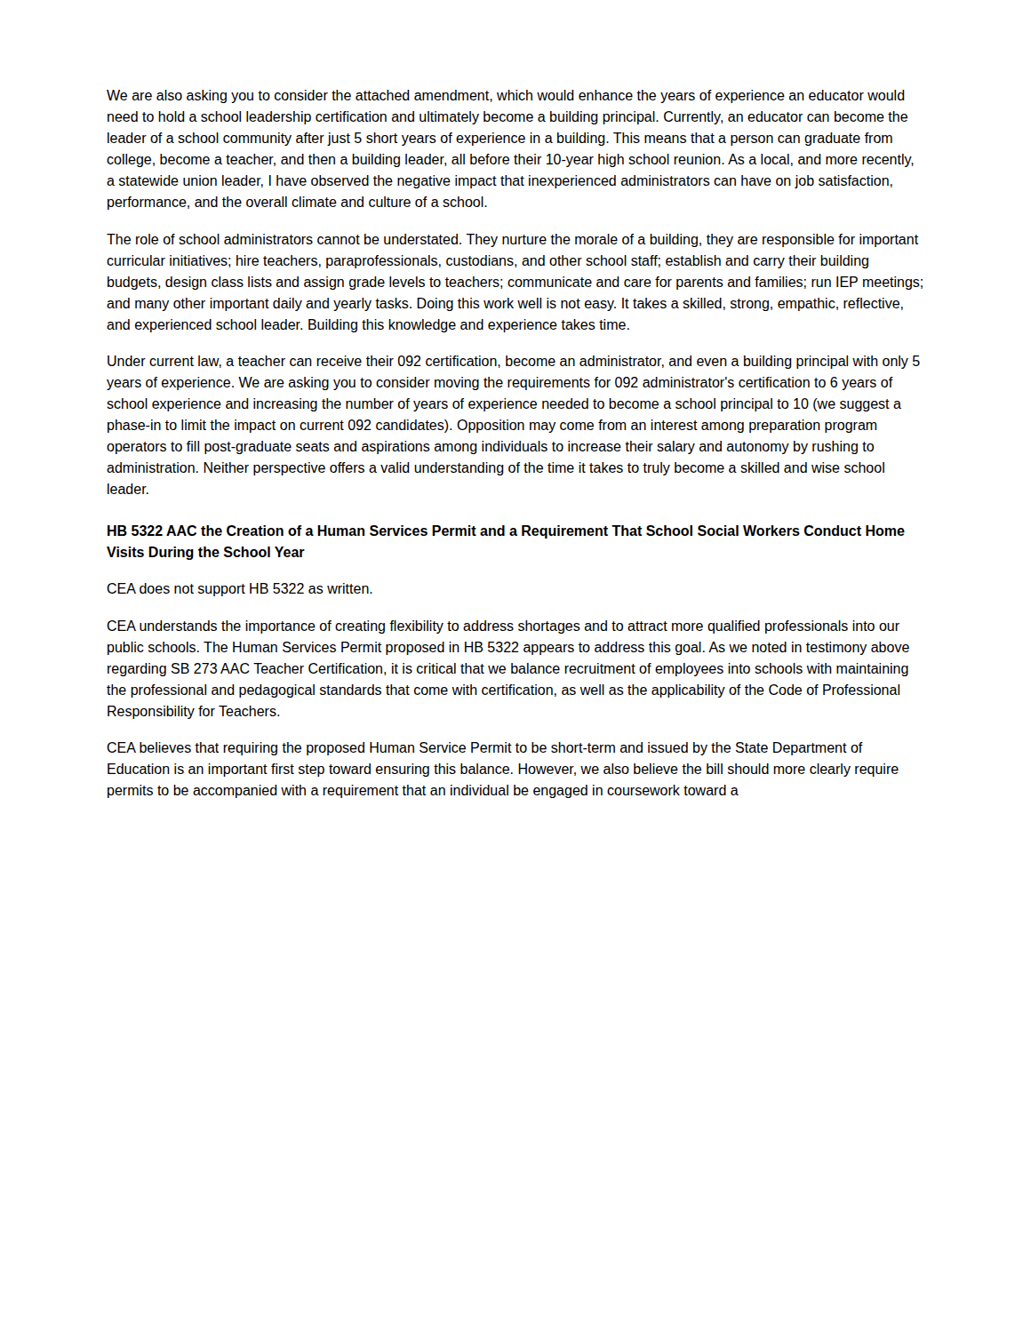We are also asking you to consider the attached amendment, which would enhance the years of experience an educator would need to hold a school leadership certification and ultimately become a building principal. Currently, an educator can become the leader of a school community after just 5 short years of experience in a building. This means that a person can graduate from college, become a teacher, and then a building leader, all before their 10-year high school reunion. As a local, and more recently, a statewide union leader, I have observed the negative impact that inexperienced administrators can have on job satisfaction, performance, and the overall climate and culture of a school.
The role of school administrators cannot be understated. They nurture the morale of a building, they are responsible for important curricular initiatives; hire teachers, paraprofessionals, custodians, and other school staff; establish and carry their building budgets, design class lists and assign grade levels to teachers; communicate and care for parents and families; run IEP meetings; and many other important daily and yearly tasks. Doing this work well is not easy. It takes a skilled, strong, empathic, reflective, and experienced school leader. Building this knowledge and experience takes time.
Under current law, a teacher can receive their 092 certification, become an administrator, and even a building principal with only 5 years of experience. We are asking you to consider moving the requirements for 092 administrator's certification to 6 years of school experience and increasing the number of years of experience needed to become a school principal to 10 (we suggest a phase-in to limit the impact on current 092 candidates). Opposition may come from an interest among preparation program operators to fill post-graduate seats and aspirations among individuals to increase their salary and autonomy by rushing to administration. Neither perspective offers a valid understanding of the time it takes to truly become a skilled and wise school leader.
HB 5322 AAC the Creation of a Human Services Permit and a Requirement That School Social Workers Conduct Home Visits During the School Year
CEA does not support HB 5322 as written.
CEA understands the importance of creating flexibility to address shortages and to attract more qualified professionals into our public schools. The Human Services Permit proposed in HB 5322 appears to address this goal. As we noted in testimony above regarding SB 273 AAC Teacher Certification, it is critical that we balance recruitment of employees into schools with maintaining the professional and pedagogical standards that come with certification, as well as the applicability of the Code of Professional Responsibility for Teachers.
CEA believes that requiring the proposed Human Service Permit to be short-term and issued by the State Department of Education is an important first step toward ensuring this balance. However, we also believe the bill should more clearly require permits to be accompanied with a requirement that an individual be engaged in coursework toward a